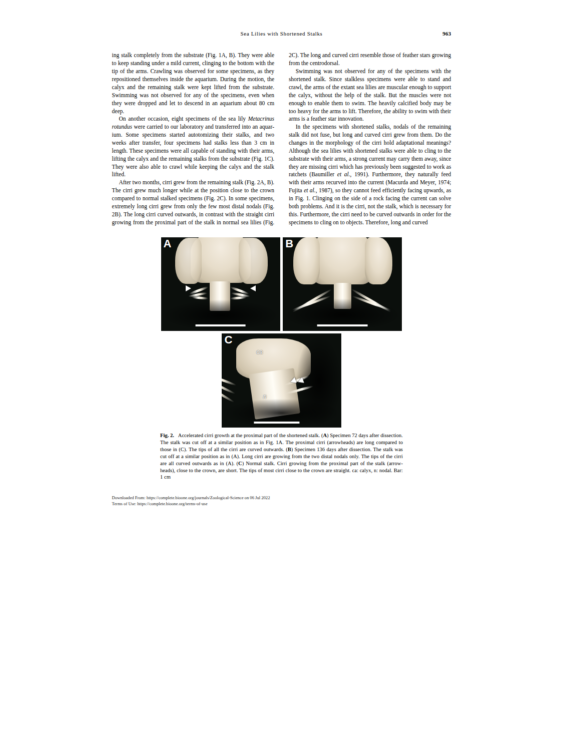Sea Lilies with Shortened Stalks 963
ing stalk completely from the substrate (Fig. 1A, B). They were able to keep standing under a mild current, clinging to the bottom with the tip of the arms. Crawling was observed for some specimens, as they repositioned themselves inside the aquarium. During the motion, the calyx and the remaining stalk were kept lifted from the substrate. Swimming was not observed for any of the specimens, even when they were dropped and let to descend in an aquarium about 80 cm deep.
On another occasion, eight specimens of the sea lily Metacrinus rotundus were carried to our laboratory and transferred into an aquarium. Some specimens started autotomizing their stalks, and two weeks after transfer, four specimens had stalks less than 3 cm in length. These specimens were all capable of standing with their arms, lifting the calyx and the remaining stalks from the substrate (Fig. 1C). They were also able to crawl while keeping the calyx and the stalk lifted.
After two months, cirri grew from the remaining stalk (Fig. 2A, B). The cirri grew much longer while at the position close to the crown compared to normal stalked specimens (Fig. 2C). In some specimens, extremely long cirri grew from only the few most distal nodals (Fig. 2B). The long cirri curved outwards, in contrast with the straight cirri growing from the proximal part of the stalk in normal sea lilies (Fig. 2C). The long and curved cirri resemble those of feather stars growing from the centrodorsal.
Swimming was not observed for any of the specimens with the shortened stalk. Since stalkless specimens were able to stand and crawl, the arms of the extant sea lilies are muscular enough to support the calyx, without the help of the stalk. But the muscles were not enough to enable them to swim. The heavily calcified body may be too heavy for the arms to lift. Therefore, the ability to swim with their arms is a feather star innovation.
In the specimens with shortened stalks, nodals of the remaining stalk did not fuse, but long and curved cirri grew from them. Do the changes in the morphology of the cirri hold adaptational meanings? Although the sea lilies with shortened stalks were able to cling to the substrate with their arms, a strong current may carry them away, since they are missing cirri which has previously been suggested to work as ratchets (Baumiller et al., 1991). Furthermore, they naturally feed with their arms recurved into the current (Macurda and Meyer, 1974; Fujita et al., 1987), so they cannot feed efficiently facing upwards, as in Fig. 1. Clinging on the side of a rock facing the current can solve both problems. And it is the cirri, not the stalk, which is necessary for this. Furthermore, the cirri need to be curved outwards in order for the specimens to cling on to objects. Therefore, long and curved
A
B
C
ca n
Fig. 2. Accelerated cirri growth at the proximal part of the shortened stalk. (A) Specimen 72 days after dissection. The stalk was cut off at a similar position as in Fig. 1A. The proximal cirri (arrowheads) are long compared to those in (C). The tips of all the cirri are curved outwards. (B) Specimen 136 days after dissection. The stalk was cut off at a similar position as in (A). Long cirri are growing from the two distal nodals only. The tips of the cirri are all curved outwards as in (A). (C) Normal stalk. Cirri growing from the proximal part of the stalk (arrowheads), close to the crown, are short. The tips of most cirri close to the crown are straight. ca: calyx, n: nodal. Bar: 1 cm
Downloaded From: https://complete.bioone.org/journals/Zoological-Science on 06 Jul 2022
Terms of Use: https://complete.bioone.org/terms-of-use